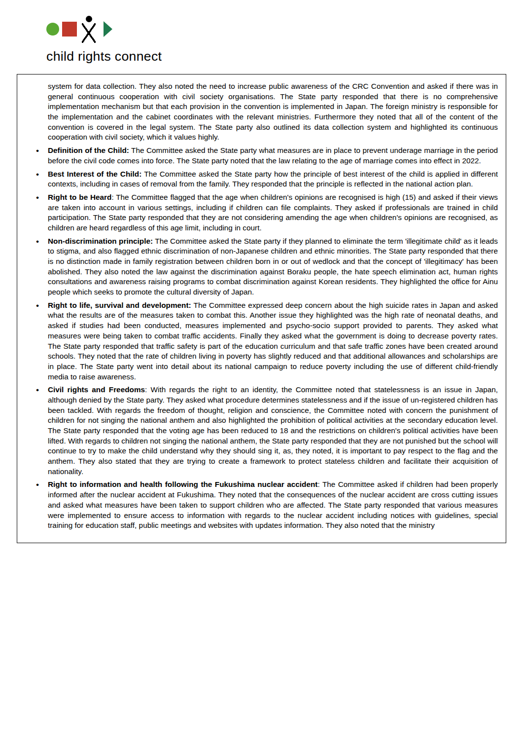child rights connect
system for data collection. They also noted the need to increase public awareness of the CRC Convention and asked if there was in general continuous cooperation with civil society organisations. The State party responded that there is no comprehensive implementation mechanism but that each provision in the convention is implemented in Japan. The foreign ministry is responsible for the implementation and the cabinet coordinates with the relevant ministries. Furthermore they noted that all of the content of the convention is covered in the legal system. The State party also outlined its data collection system and highlighted its continuous cooperation with civil society, which it values highly.
Definition of the Child: The Committee asked the State party what measures are in place to prevent underage marriage in the period before the civil code comes into force. The State party noted that the law relating to the age of marriage comes into effect in 2022.
Best Interest of the Child: The Committee asked the State party how the principle of best interest of the child is applied in different contexts, including in cases of removal from the family. They responded that the principle is reflected in the national action plan.
Right to be Heard: The Committee flagged that the age when children's opinions are recognised is high (15) and asked if their views are taken into account in various settings, including if children can file complaints. They asked if professionals are trained in child participation. The State party responded that they are not considering amending the age when children's opinions are recognised, as children are heard regardless of this age limit, including in court.
Non-discrimination principle: The Committee asked the State party if they planned to eliminate the term 'illegitimate child' as it leads to stigma, and also flagged ethnic discrimination of non-Japanese children and ethnic minorities. The State party responded that there is no distinction made in family registration between children born in or out of wedlock and that the concept of 'illegitimacy' has been abolished. They also noted the law against the discrimination against Boraku people, the hate speech elimination act, human rights consultations and awareness raising programs to combat discrimination against Korean residents. They highlighted the office for Ainu people which seeks to promote the cultural diversity of Japan.
Right to life, survival and development: The Committee expressed deep concern about the high suicide rates in Japan and asked what the results are of the measures taken to combat this. Another issue they highlighted was the high rate of neonatal deaths, and asked if studies had been conducted, measures implemented and psycho-socio support provided to parents. They asked what measures were being taken to combat traffic accidents. Finally they asked what the government is doing to decrease poverty rates. The State party responded that traffic safety is part of the education curriculum and that safe traffic zones have been created around schools. They noted that the rate of children living in poverty has slightly reduced and that additional allowances and scholarships are in place. The State party went into detail about its national campaign to reduce poverty including the use of different child-friendly media to raise awareness.
Civil rights and Freedoms: With regards the right to an identity, the Committee noted that statelessness is an issue in Japan, although denied by the State party. They asked what procedure determines statelessness and if the issue of un-registered children has been tackled. With regards the freedom of thought, religion and conscience, the Committee noted with concern the punishment of children for not singing the national anthem and also highlighted the prohibition of political activities at the secondary education level. The State party responded that the voting age has been reduced to 18 and the restrictions on children's political activities have been lifted. With regards to children not singing the national anthem, the State party responded that they are not punished but the school will continue to try to make the child understand why they should sing it, as, they noted, it is important to pay respect to the flag and the anthem. They also stated that they are trying to create a framework to protect stateless children and facilitate their acquisition of nationality.
Right to information and health following the Fukushima nuclear accident: The Committee asked if children had been properly informed after the nuclear accident at Fukushima. They noted that the consequences of the nuclear accident are cross cutting issues and asked what measures have been taken to support children who are affected. The State party responded that various measures were implemented to ensure access to information with regards to the nuclear accident including notices with guidelines, special training for education staff, public meetings and websites with updates information. They also noted that the ministry